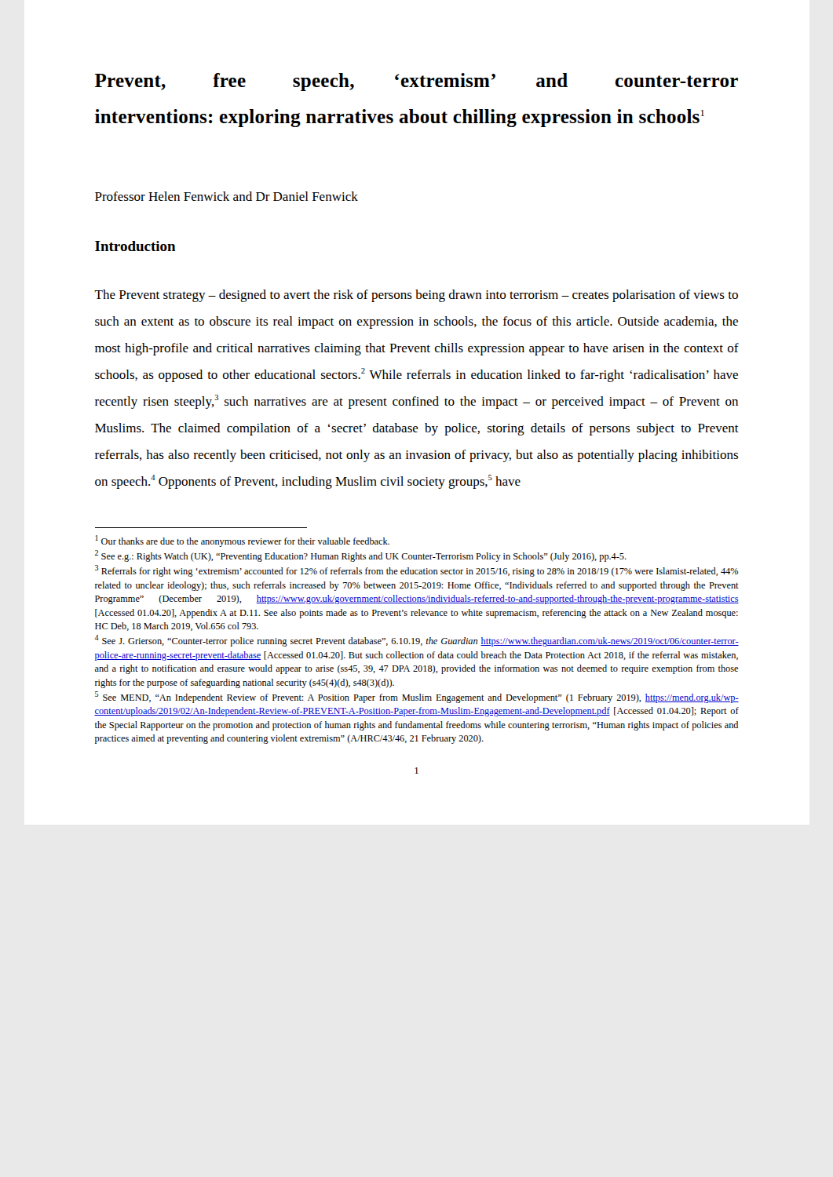Prevent, free speech, ‘extremism’ and counter-terror interventions: exploring narratives about chilling expression in schools1
Professor Helen Fenwick and Dr Daniel Fenwick
Introduction
The Prevent strategy – designed to avert the risk of persons being drawn into terrorism – creates polarisation of views to such an extent as to obscure its real impact on expression in schools, the focus of this article. Outside academia, the most high-profile and critical narratives claiming that Prevent chills expression appear to have arisen in the context of schools, as opposed to other educational sectors.2 While referrals in education linked to far-right ‘radicalisation’ have recently risen steeply,3 such narratives are at present confined to the impact – or perceived impact – of Prevent on Muslims. The claimed compilation of a ‘secret’ database by police, storing details of persons subject to Prevent referrals, has also recently been criticised, not only as an invasion of privacy, but also as potentially placing inhibitions on speech.4 Opponents of Prevent, including Muslim civil society groups,5 have
1 Our thanks are due to the anonymous reviewer for their valuable feedback.
2 See e.g.: Rights Watch (UK), “Preventing Education? Human Rights and UK Counter-Terrorism Policy in Schools” (July 2016), pp.4-5.
3 Referrals for right wing ‘extremism’ accounted for 12% of referrals from the education sector in 2015/16, rising to 28% in 2018/19 (17% were Islamist-related, 44% related to unclear ideology); thus, such referrals increased by 70% between 2015-2019: Home Office, “Individuals referred to and supported through the Prevent Programme” (December 2019), https://www.gov.uk/government/collections/individuals-referred-to-and-supported-through-the-prevent-programme-statistics [Accessed 01.04.20], Appendix A at D.11. See also points made as to Prevent’s relevance to white supremacism, referencing the attack on a New Zealand mosque: HC Deb, 18 March 2019, Vol.656 col 793.
4 See J. Grierson, “Counter-terror police running secret Prevent database”, 6.10.19, the Guardian https://www.theguardian.com/uk-news/2019/oct/06/counter-terror-police-are-running-secret-prevent-database [Accessed 01.04.20]. But such collection of data could breach the Data Protection Act 2018, if the referral was mistaken, and a right to notification and erasure would appear to arise (ss45, 39, 47 DPA 2018), provided the information was not deemed to require exemption from those rights for the purpose of safeguarding national security (s45(4)(d), s48(3)(d)).
5 See MEND, “An Independent Review of Prevent: A Position Paper from Muslim Engagement and Development” (1 February 2019), https://mend.org.uk/wp-content/uploads/2019/02/An-Independent-Review-of-PREVENT-A-Position-Paper-from-Muslim-Engagement-and-Development.pdf [Accessed 01.04.20]; Report of the Special Rapporteur on the promotion and protection of human rights and fundamental freedoms while countering terrorism, “Human rights impact of policies and practices aimed at preventing and countering violent extremism” (A/HRC/43/46, 21 February 2020).
1